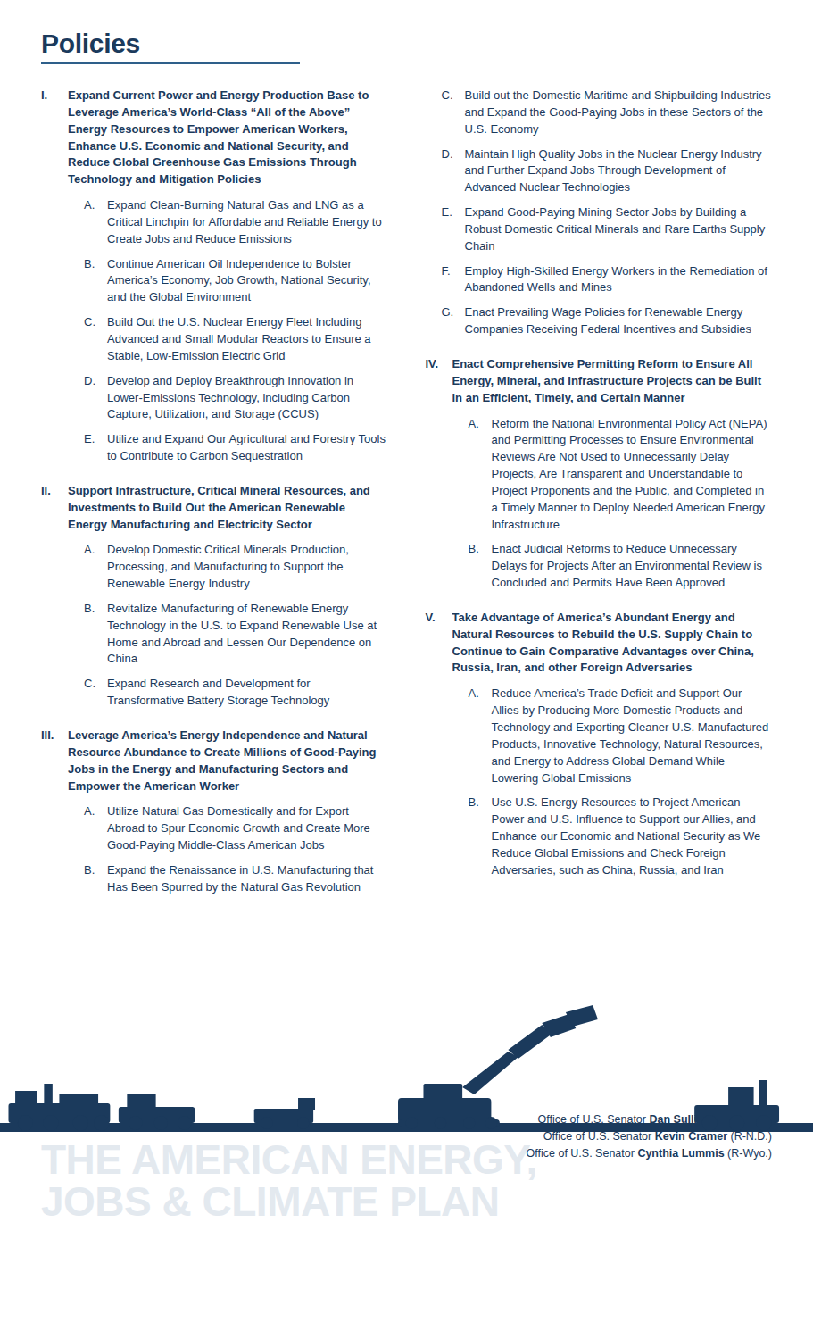Policies
I. Expand Current Power and Energy Production Base to Leverage America’s World-Class “All of the Above” Energy Resources to Empower American Workers, Enhance U.S. Economic and National Security, and Reduce Global Greenhouse Gas Emissions Through Technology and Mitigation Policies
A. Expand Clean-Burning Natural Gas and LNG as a Critical Linchpin for Affordable and Reliable Energy to Create Jobs and Reduce Emissions
B. Continue American Oil Independence to Bolster America’s Economy, Job Growth, National Security, and the Global Environment
C. Build Out the U.S. Nuclear Energy Fleet Including Advanced and Small Modular Reactors to Ensure a Stable, Low-Emission Electric Grid
D. Develop and Deploy Breakthrough Innovation in Lower-Emissions Technology, including Carbon Capture, Utilization, and Storage (CCUS)
E. Utilize and Expand Our Agricultural and Forestry Tools to Contribute to Carbon Sequestration
II. Support Infrastructure, Critical Mineral Resources, and Investments to Build Out the American Renewable Energy Manufacturing and Electricity Sector
A. Develop Domestic Critical Minerals Production, Processing, and Manufacturing to Support the Renewable Energy Industry
B. Revitalize Manufacturing of Renewable Energy Technology in the U.S. to Expand Renewable Use at Home and Abroad and Lessen Our Dependence on China
C. Expand Research and Development for Transformative Battery Storage Technology
III. Leverage America’s Energy Independence and Natural Resource Abundance to Create Millions of Good-Paying Jobs in the Energy and Manufacturing Sectors and Empower the American Worker
A. Utilize Natural Gas Domestically and for Export Abroad to Spur Economic Growth and Create More Good-Paying Middle-Class American Jobs
B. Expand the Renaissance in U.S. Manufacturing that Has Been Spurred by the Natural Gas Revolution
C. Build out the Domestic Maritime and Shipbuilding Industries and Expand the Good-Paying Jobs in these Sectors of the U.S. Economy
D. Maintain High Quality Jobs in the Nuclear Energy Industry and Further Expand Jobs Through Development of Advanced Nuclear Technologies
E. Expand Good-Paying Mining Sector Jobs by Building a Robust Domestic Critical Minerals and Rare Earths Supply Chain
F. Employ High-Skilled Energy Workers in the Remediation of Abandoned Wells and Mines
G. Enact Prevailing Wage Policies for Renewable Energy Companies Receiving Federal Incentives and Subsidies
IV. Enact Comprehensive Permitting Reform to Ensure All Energy, Mineral, and Infrastructure Projects can be Built in an Efficient, Timely, and Certain Manner
A. Reform the National Environmental Policy Act (NEPA) and Permitting Processes to Ensure Environmental Reviews Are Not Used to Unnecessarily Delay Projects, Are Transparent and Understandable to Project Proponents and the Public, and Completed in a Timely Manner to Deploy Needed American Energy Infrastructure
B. Enact Judicial Reforms to Reduce Unnecessary Delays for Projects After an Environmental Review is Concluded and Permits Have Been Approved
V. Take Advantage of America’s Abundant Energy and Natural Resources to Rebuild the U.S. Supply Chain to Continue to Gain Comparative Advantages over China, Russia, Iran, and other Foreign Adversaries
A. Reduce America’s Trade Deficit and Support Our Allies by Producing More Domestic Products and Technology and Exporting Cleaner U.S. Manufactured Products, Innovative Technology, Natural Resources, and Energy to Address Global Demand While Lowering Global Emissions
B. Use U.S. Energy Resources to Project American Power and U.S. Influence to Support our Allies, and Enhance our Economic and National Security as We Reduce Global Emissions and Check Foreign Adversaries, such as China, Russia, and Iran
Office of U.S. Senator Dan Sullivan (R-Alaska)
Office of U.S. Senator Kevin Cramer (R-N.D.)
Office of U.S. Senator Cynthia Lummis (R-Wyo.)
THE AMERICAN ENERGY, JOBS & CLIMATE PLAN